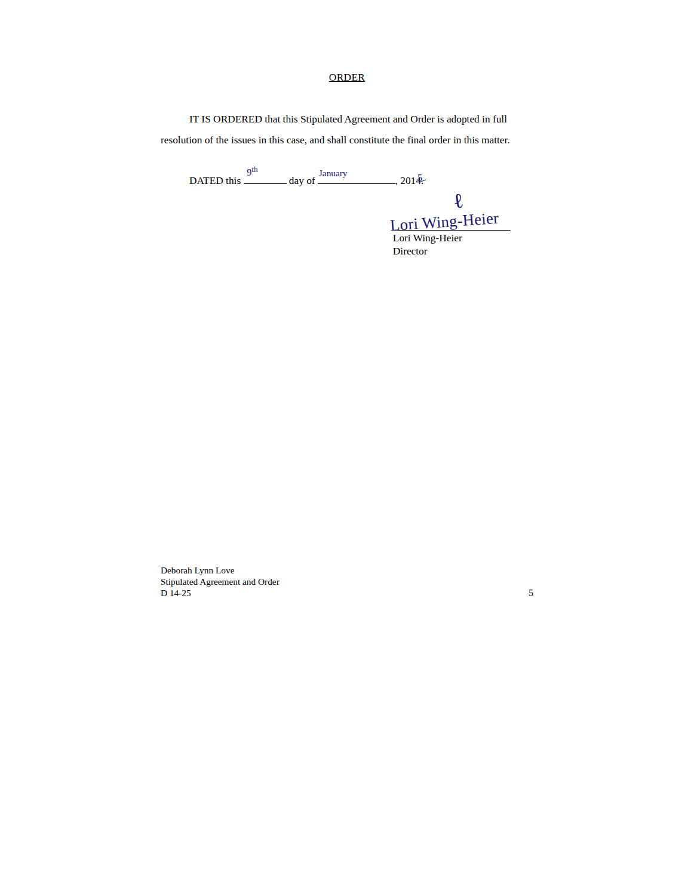ORDER
IT IS ORDERED that this Stipulated Agreement and Order is adopted in full resolution of the issues in this case, and shall constitute the final order in this matter.
DATED this 9th day of January, 201 54.
ℓ Lori Wing-Heier
Lori Wing-Heier
Director
Deborah Lynn Love
Stipulated Agreement and Order
D 14-25 5